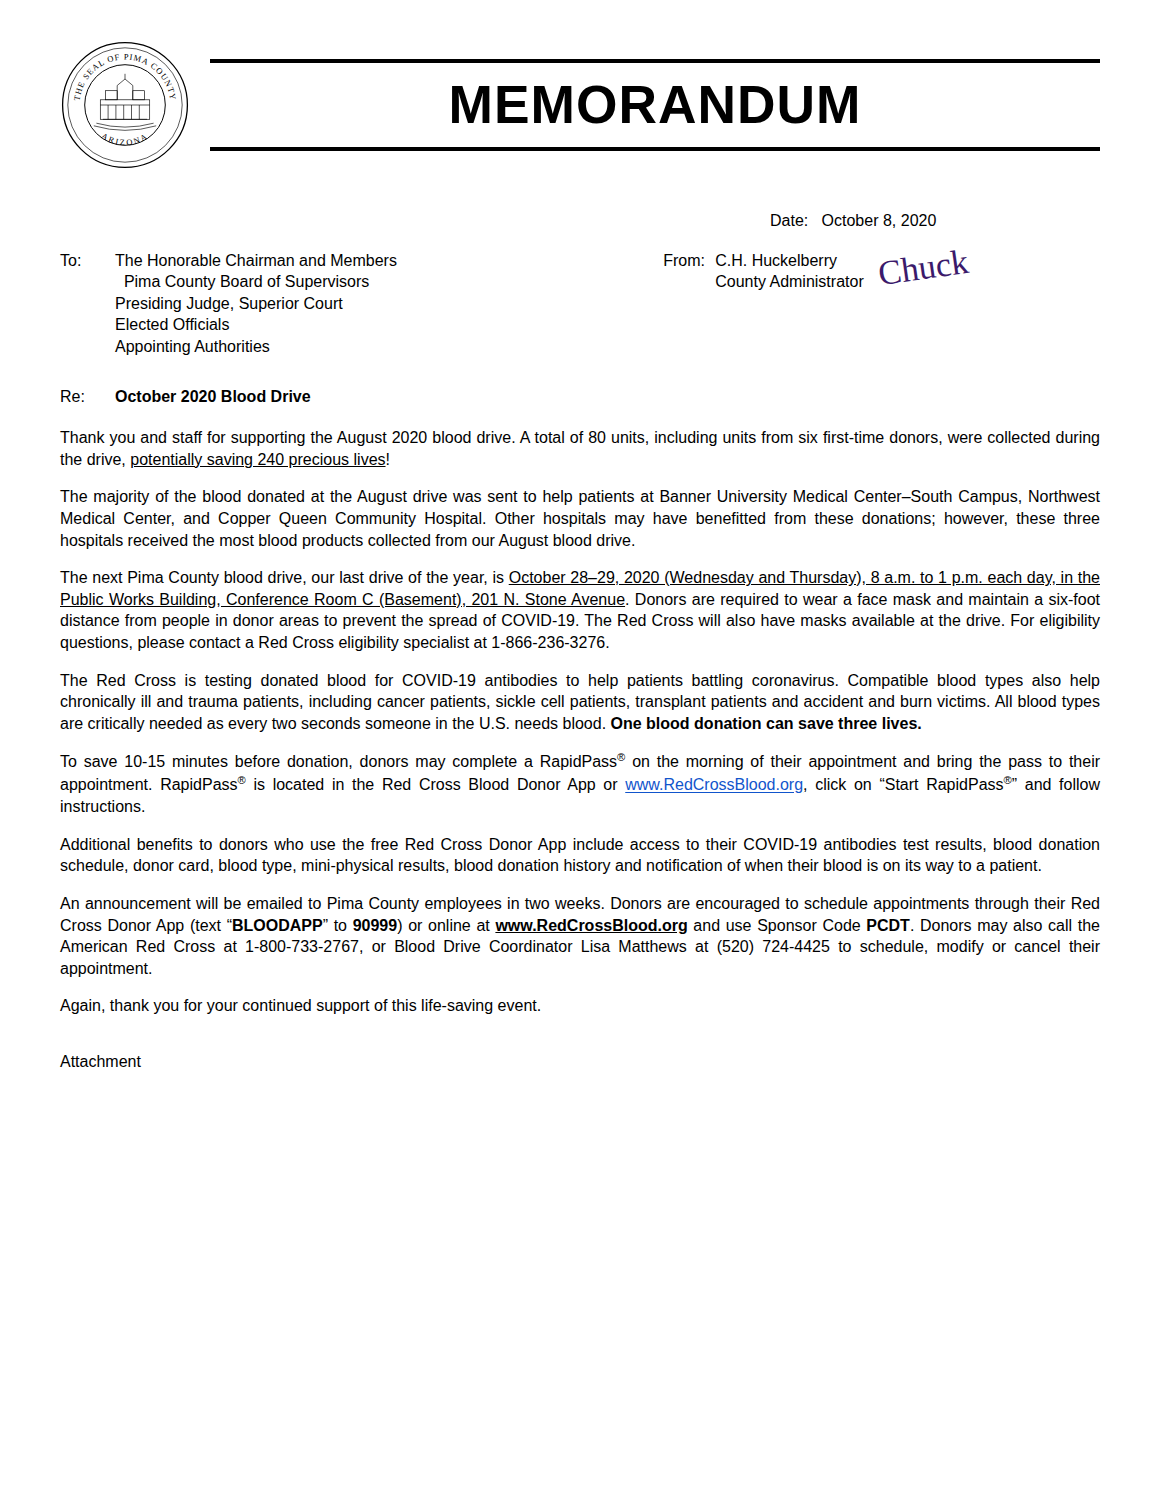THE SEAL OF PIMA COUNTY ARIZONA
MEMORANDUM
Date: October 8, 2020
| To: | The Honorable Chairman and Members Pima County Board of Supervisors Presiding Judge, Superior Court Elected Officials Appointing Authorities |
| From: | C.H. Huckelberry County Administrator |
Chuck
Re: October 2020 Blood Drive
Thank you and staff for supporting the August 2020 blood drive. A total of 80 units, including units from six first-time donors, were collected during the drive, potentially saving 240 precious lives!
The majority of the blood donated at the August drive was sent to help patients at Banner University Medical Center–South Campus, Northwest Medical Center, and Copper Queen Community Hospital. Other hospitals may have benefitted from these donations; however, these three hospitals received the most blood products collected from our August blood drive.
The next Pima County blood drive, our last drive of the year, is October 28–29, 2020 (Wednesday and Thursday), 8 a.m. to 1 p.m. each day, in the Public Works Building, Conference Room C (Basement), 201 N. Stone Avenue. Donors are required to wear a face mask and maintain a six-foot distance from people in donor areas to prevent the spread of COVID-19. The Red Cross will also have masks available at the drive. For eligibility questions, please contact a Red Cross eligibility specialist at 1-866-236-3276.
The Red Cross is testing donated blood for COVID-19 antibodies to help patients battling coronavirus. Compatible blood types also help chronically ill and trauma patients, including cancer patients, sickle cell patients, transplant patients and accident and burn victims. All blood types are critically needed as every two seconds someone in the U.S. needs blood. One blood donation can save three lives.
To save 10-15 minutes before donation, donors may complete a RapidPass® on the morning of their appointment and bring the pass to their appointment. RapidPass® is located in the Red Cross Blood Donor App or www.RedCrossBlood.org, click on “Start RapidPass®” and follow instructions.
Additional benefits to donors who use the free Red Cross Donor App include access to their COVID-19 antibodies test results, blood donation schedule, donor card, blood type, mini-physical results, blood donation history and notification of when their blood is on its way to a patient.
An announcement will be emailed to Pima County employees in two weeks. Donors are encouraged to schedule appointments through their Red Cross Donor App (text “BLOODAPP” to 90999) or online at www.RedCrossBlood.org and use Sponsor Code PCDT. Donors may also call the American Red Cross at 1-800-733-2767, or Blood Drive Coordinator Lisa Matthews at (520) 724-4425 to schedule, modify or cancel their appointment.
Again, thank you for your continued support of this life-saving event.
Attachment